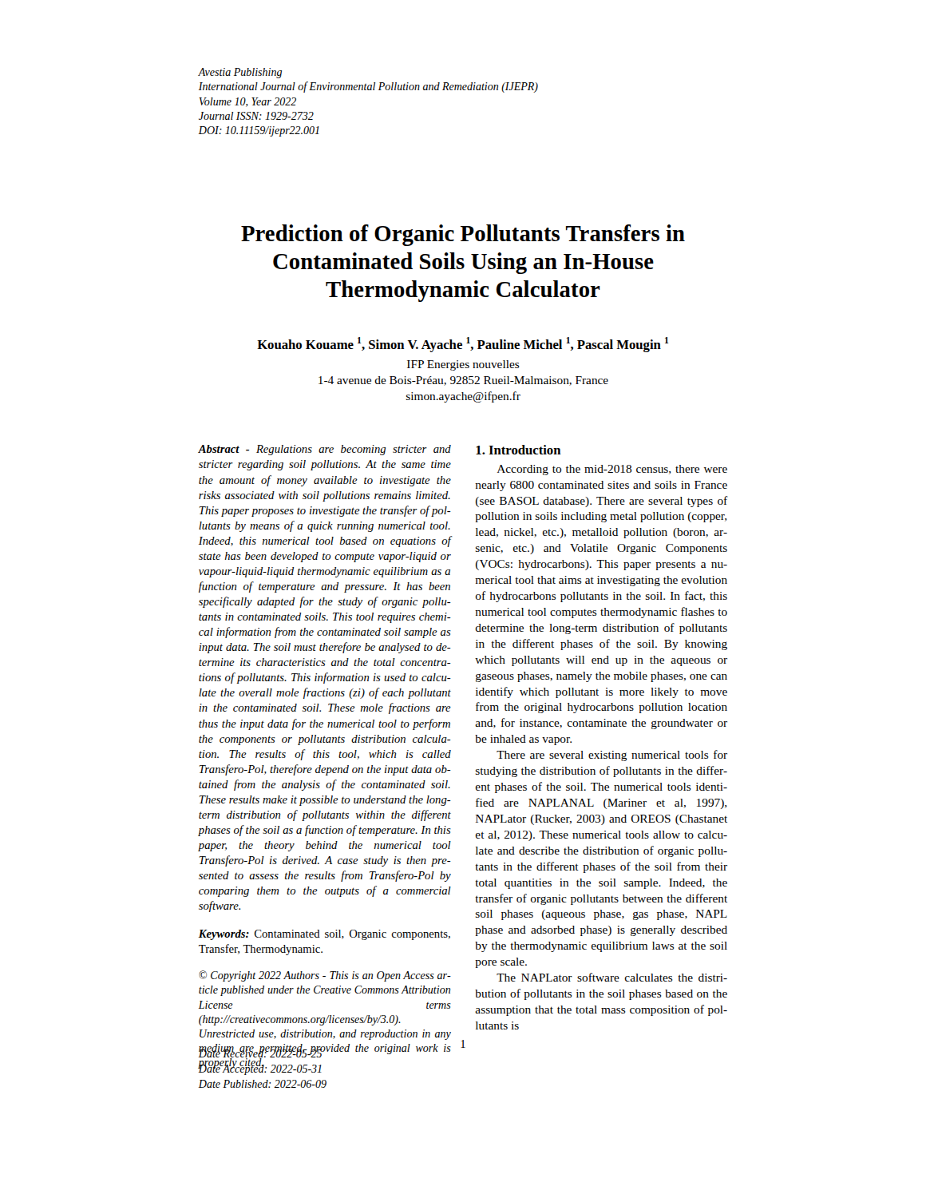Avestia Publishing
International Journal of Environmental Pollution and Remediation (IJEPR)
Volume 10, Year 2022
Journal ISSN: 1929-2732
DOI: 10.11159/ijepr22.001
Prediction of Organic Pollutants Transfers in Contaminated Soils Using an In-House Thermodynamic Calculator
Kouaho Kouame 1, Simon V. Ayache 1, Pauline Michel 1, Pascal Mougin 1
IFP Energies nouvelles
1-4 avenue de Bois-Préau, 92852 Rueil-Malmaison, France
simon.ayache@ifpen.fr
Abstract - Regulations are becoming stricter and stricter regarding soil pollutions. At the same time the amount of money available to investigate the risks associated with soil pollutions remains limited. This paper proposes to investigate the transfer of pollutants by means of a quick running numerical tool. Indeed, this numerical tool based on equations of state has been developed to compute vapor-liquid or vapour-liquid-liquid thermodynamic equilibrium as a function of temperature and pressure. It has been specifically adapted for the study of organic pollutants in contaminated soils. This tool requires chemical information from the contaminated soil sample as input data. The soil must therefore be analysed to determine its characteristics and the total concentrations of pollutants. This information is used to calculate the overall mole fractions (zi) of each pollutant in the contaminated soil. These mole fractions are thus the input data for the numerical tool to perform the components or pollutants distribution calculation. The results of this tool, which is called Transfero-Pol, therefore depend on the input data obtained from the analysis of the contaminated soil. These results make it possible to understand the long-term distribution of pollutants within the different phases of the soil as a function of temperature. In this paper, the theory behind the numerical tool Transfero-Pol is derived. A case study is then presented to assess the results from Transfero-Pol by comparing them to the outputs of a commercial software.
Keywords: Contaminated soil, Organic components, Transfer, Thermodynamic.
© Copyright 2022 Authors - This is an Open Access article published under the Creative Commons Attribution License terms (http://creativecommons.org/licenses/by/3.0). Unrestricted use, distribution, and reproduction in any medium are permitted, provided the original work is properly cited.
1. Introduction
According to the mid-2018 census, there were nearly 6800 contaminated sites and soils in France (see BASOL database). There are several types of pollution in soils including metal pollution (copper, lead, nickel, etc.), metalloid pollution (boron, arsenic, etc.) and Volatile Organic Components (VOCs: hydrocarbons). This paper presents a numerical tool that aims at investigating the evolution of hydrocarbons pollutants in the soil. In fact, this numerical tool computes thermodynamic flashes to determine the long-term distribution of pollutants in the different phases of the soil. By knowing which pollutants will end up in the aqueous or gaseous phases, namely the mobile phases, one can identify which pollutant is more likely to move from the original hydrocarbons pollution location and, for instance, contaminate the groundwater or be inhaled as vapor.
There are several existing numerical tools for studying the distribution of pollutants in the different phases of the soil. The numerical tools identified are NAPLANAL (Mariner et al, 1997), NAPLator (Rucker, 2003) and OREOS (Chastanet et al, 2012). These numerical tools allow to calculate and describe the distribution of organic pollutants in the different phases of the soil from their total quantities in the soil sample. Indeed, the transfer of organic pollutants between the different soil phases (aqueous phase, gas phase, NAPL phase and adsorbed phase) is generally described by the thermodynamic equilibrium laws at the soil pore scale.
The NAPLator software calculates the distribution of pollutants in the soil phases based on the assumption that the total mass composition of pollutants is
1
Date Received: 2022-05-25
Date Accepted: 2022-05-31
Date Published: 2022-06-09